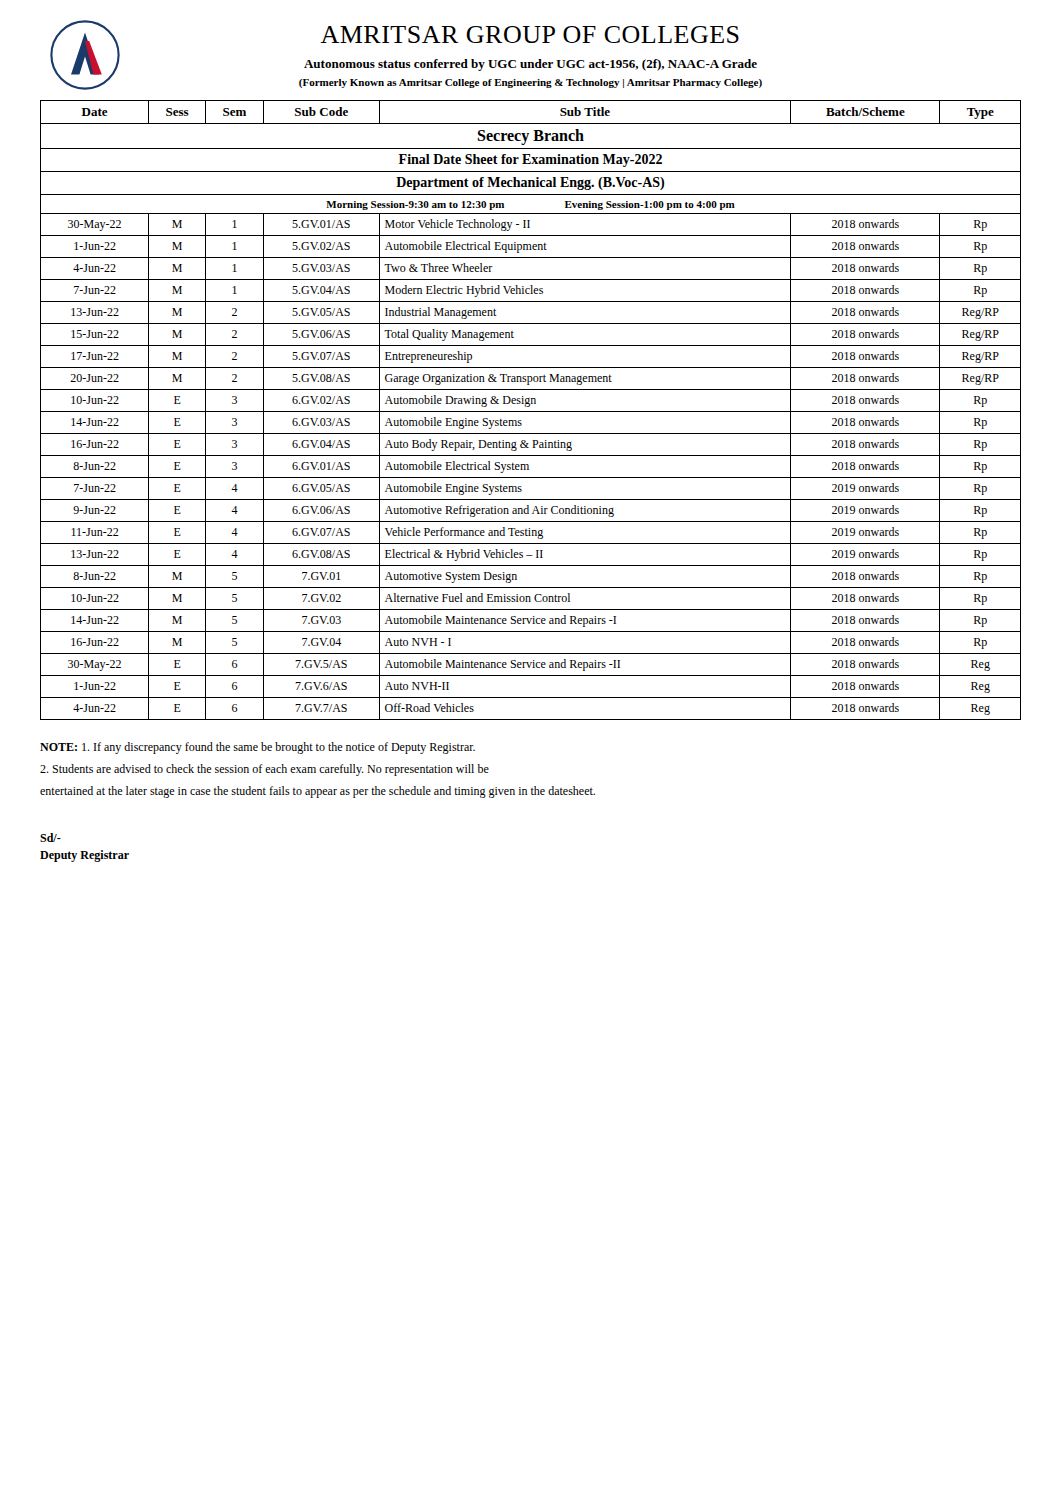AMRITSAR GROUP OF COLLEGES
Autonomous status conferred by UGC under UGC act-1956, (2f), NAAC-A Grade
(Formerly Known as Amritsar College of Engineering & Technology | Amritsar Pharmacy College)
| Secrecy Branch |
| Final Date Sheet for Examination May-2022 |
| Department of Mechanical Engg. (B.Voc-AS) |
| Morning Session-9:30 am to 12:30 pm Evening Session-1:00 pm to 4:00 pm |
| Date | Sess | Sem | Sub Code | Sub Title | Batch/Scheme | Type |
| 30-May-22 | M | 1 | 5.GV.01/AS | Motor Vehicle Technology - II | 2018 onwards | Rp |
| 1-Jun-22 | M | 1 | 5.GV.02/AS | Automobile Electrical Equipment | 2018 onwards | Rp |
| 4-Jun-22 | M | 1 | 5.GV.03/AS | Two & Three Wheeler | 2018 onwards | Rp |
| 7-Jun-22 | M | 1 | 5.GV.04/AS | Modern Electric Hybrid Vehicles | 2018 onwards | Rp |
| 13-Jun-22 | M | 2 | 5.GV.05/AS | Industrial Management | 2018 onwards | Reg/RP |
| 15-Jun-22 | M | 2 | 5.GV.06/AS | Total Quality Management | 2018 onwards | Reg/RP |
| 17-Jun-22 | M | 2 | 5.GV.07/AS | Entrepreneureship | 2018 onwards | Reg/RP |
| 20-Jun-22 | M | 2 | 5.GV.08/AS | Garage Organization & Transport Management | 2018 onwards | Reg/RP |
| 10-Jun-22 | E | 3 | 6.GV.02/AS | Automobile Drawing & Design | 2018 onwards | Rp |
| 14-Jun-22 | E | 3 | 6.GV.03/AS | Automobile Engine Systems | 2018 onwards | Rp |
| 16-Jun-22 | E | 3 | 6.GV.04/AS | Auto Body Repair, Denting & Painting | 2018 onwards | Rp |
| 8-Jun-22 | E | 3 | 6.GV.01/AS | Automobile Electrical System | 2018 onwards | Rp |
| 7-Jun-22 | E | 4 | 6.GV.05/AS | Automobile Engine Systems | 2019 onwards | Rp |
| 9-Jun-22 | E | 4 | 6.GV.06/AS | Automotive Refrigeration and Air Conditioning | 2019 onwards | Rp |
| 11-Jun-22 | E | 4 | 6.GV.07/AS | Vehicle Performance and Testing | 2019 onwards | Rp |
| 13-Jun-22 | E | 4 | 6.GV.08/AS | Electrical & Hybrid Vehicles – II | 2019 onwards | Rp |
| 8-Jun-22 | M | 5 | 7.GV.01 | Automotive System Design | 2018 onwards | Rp |
| 10-Jun-22 | M | 5 | 7.GV.02 | Alternative Fuel and Emission Control | 2018 onwards | Rp |
| 14-Jun-22 | M | 5 | 7.GV.03 | Automobile Maintenance Service and Repairs -I | 2018 onwards | Rp |
| 16-Jun-22 | M | 5 | 7.GV.04 | Auto NVH - I | 2018 onwards | Rp |
| 30-May-22 | E | 6 | 7.GV.5/AS | Automobile Maintenance Service and Repairs -II | 2018 onwards | Reg |
| 1-Jun-22 | E | 6 | 7.GV.6/AS | Auto NVH-II | 2018 onwards | Reg |
| 4-Jun-22 | E | 6 | 7.GV.7/AS | Off-Road Vehicles | 2018 onwards | Reg |
NOTE: 1. If any discrepancy found the same be brought to the notice of Deputy Registrar.
2. Students are advised to check the session of each exam carefully. No representation will be
entertained at the later stage in case the student fails to appear as per the schedule and timing given in the datesheet.
Sd/-
Deputy Registrar